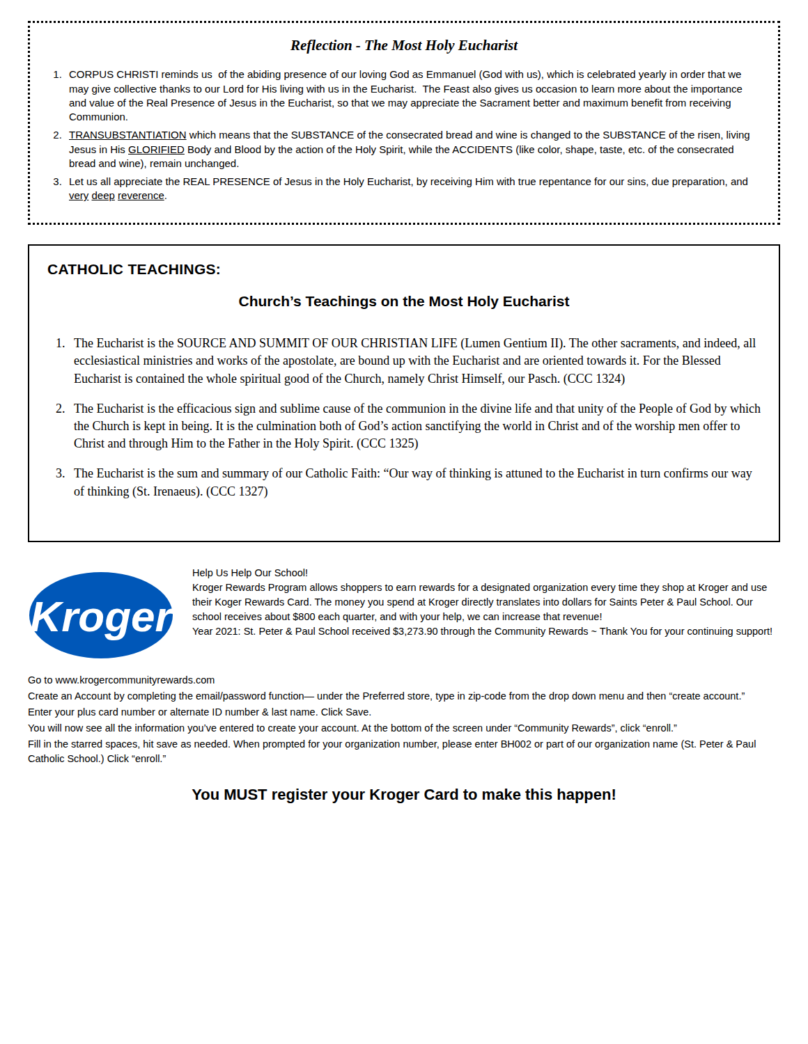Reflection - The Most Holy Eucharist
CORPUS CHRISTI reminds us of the abiding presence of our loving God as Emmanuel (God with us), which is celebrated yearly in order that we may give collective thanks to our Lord for His living with us in the Eucharist. The Feast also gives us occasion to learn more about the importance and value of the Real Presence of Jesus in the Eucharist, so that we may appreciate the Sacrament better and maximum benefit from receiving Communion.
TRANSUBSTANTIATION which means that the SUBSTANCE of the consecrated bread and wine is changed to the SUBSTANCE of the risen, living Jesus in His GLORIFIED Body and Blood by the action of the Holy Spirit, while the ACCIDENTS (like color, shape, taste, etc. of the consecrated bread and wine), remain unchanged.
Let us all appreciate the REAL PRESENCE of Jesus in the Holy Eucharist, by receiving Him with true repentance for our sins, due preparation, and very deep reverence.
CATHOLIC TEACHINGS:
Church’s Teachings on the Most Holy Eucharist
The Eucharist is the SOURCE AND SUMMIT OF OUR CHRISTIAN LIFE (Lumen Gentium II). The other sacraments, and indeed, all ecclesiastical ministries and works of the apostolate, are bound up with the Eucharist and are oriented towards it. For the Blessed Eucharist is contained the whole spiritual good of the Church, namely Christ Himself, our Pasch. (CCC 1324)
The Eucharist is the efficacious sign and sublime cause of the communion in the divine life and that unity of the People of God by which the Church is kept in being. It is the culmination both of God’s action sanctifying the world in Christ and of the worship men offer to Christ and through Him to the Father in the Holy Spirit. (CCC 1325)
The Eucharist is the sum and summary of our Catholic Faith: “Our way of thinking is attuned to the Eucharist in turn confirms our way of thinking (St. Irenaeus). (CCC 1327)
Kroger
Help Us Help Our School!
Kroger Rewards Program allows shoppers to earn rewards for a designated organization every time they shop at Kroger and use their Koger Rewards Card. The money you spend at Kroger directly translates into dollars for Saints Peter & Paul School. Our school receives about $800 each quarter, and with your help, we can increase that revenue!
Year 2021: St. Peter & Paul School received $3,273.90 through the Community Rewards ~ Thank You for your continuing support!
Go to www.krogercommunityrewards.com
Create an Account by completing the email/password function— under the Preferred store, type in zip-code from the drop down menu and then “create account.”
Enter your plus card number or alternate ID number & last name. Click Save.
You will now see all the information you’ve entered to create your account. At the bottom of the screen under “Community Rewards”, click “enroll.”
Fill in the starred spaces, hit save as needed. When prompted for your organization number, please enter BH002 or part of our organization name (St. Peter & Paul Catholic School.) Click “enroll.”
You MUST register your Kroger Card to make this happen!